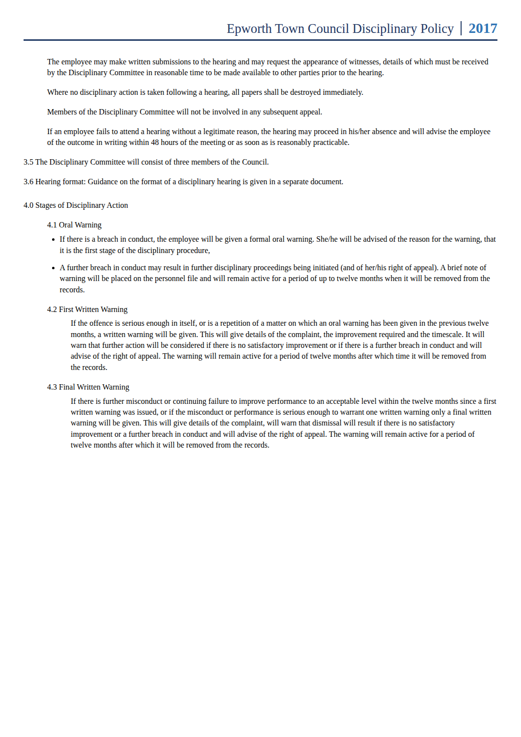Epworth Town Council Disciplinary Policy
2017
The employee may make written submissions to the hearing and may request the appearance of witnesses, details of which must be received by the Disciplinary Committee in reasonable time to be made available to other parties prior to the hearing.
Where no disciplinary action is taken following a hearing, all papers shall be destroyed immediately.
Members of the Disciplinary Committee will not be involved in any subsequent appeal.
If an employee fails to attend a hearing without a legitimate reason, the hearing may proceed in his/her absence and will advise the employee of the outcome in writing within 48 hours of the meeting or as soon as is reasonably practicable.
3.5 The Disciplinary Committee will consist of three members of the Council.
3.6 Hearing format: Guidance on the format of a disciplinary hearing is given in a separate document.
4.0 Stages of Disciplinary Action
4.1 Oral Warning
If there is a breach in conduct, the employee will be given a formal oral warning. She/he will be advised of the reason for the warning, that it is the first stage of the disciplinary procedure,
A further breach in conduct may result in further disciplinary proceedings being initiated (and of her/his right of appeal). A brief note of warning will be placed on the personnel file and will remain active for a period of up to twelve months when it will be removed from the records.
4.2 First Written Warning
If the offence is serious enough in itself, or is a repetition of a matter on which an oral warning has been given in the previous twelve months, a written warning will be given. This will give details of the complaint, the improvement required and the timescale. It will warn that further action will be considered if there is no satisfactory improvement or if there is a further breach in conduct and will advise of the right of appeal. The warning will remain active for a period of twelve months after which time it will be removed from the records.
4.3 Final Written Warning
If there is further misconduct or continuing failure to improve performance to an acceptable level within the twelve months since a first written warning was issued, or if the misconduct or performance is serious enough to warrant one written warning only a final written warning will be given. This will give details of the complaint, will warn that dismissal will result if there is no satisfactory improvement or a further breach in conduct and will advise of the right of appeal. The warning will remain active for a period of twelve months after which it will be removed from the records.